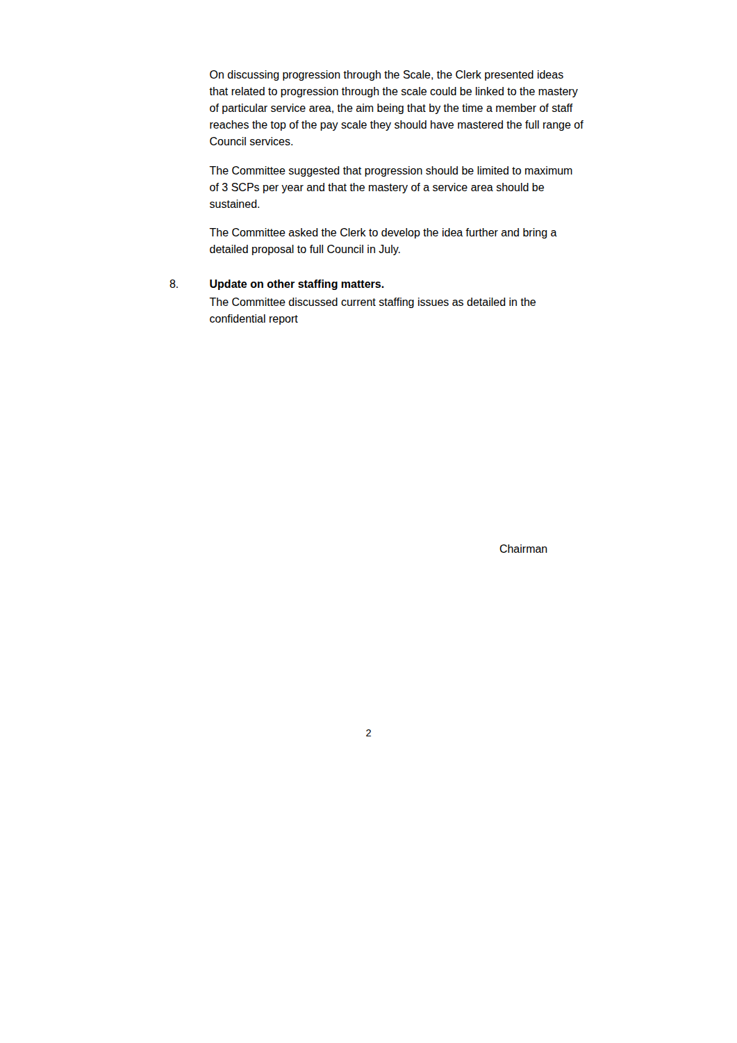On discussing progression through the Scale, the Clerk presented ideas that related to progression through the scale could be linked to the mastery of particular service area, the aim being that by the time a member of staff reaches the top of the pay scale they should have mastered the full range of Council services.
The Committee suggested that progression should be limited to maximum of 3 SCPs per year and that the mastery of a service area should be sustained.
The Committee asked the Clerk to develop the idea further and bring a detailed proposal to full Council in July.
8.
Update on other staffing matters.
The Committee discussed current staffing issues as detailed in the confidential report
Chairman
2